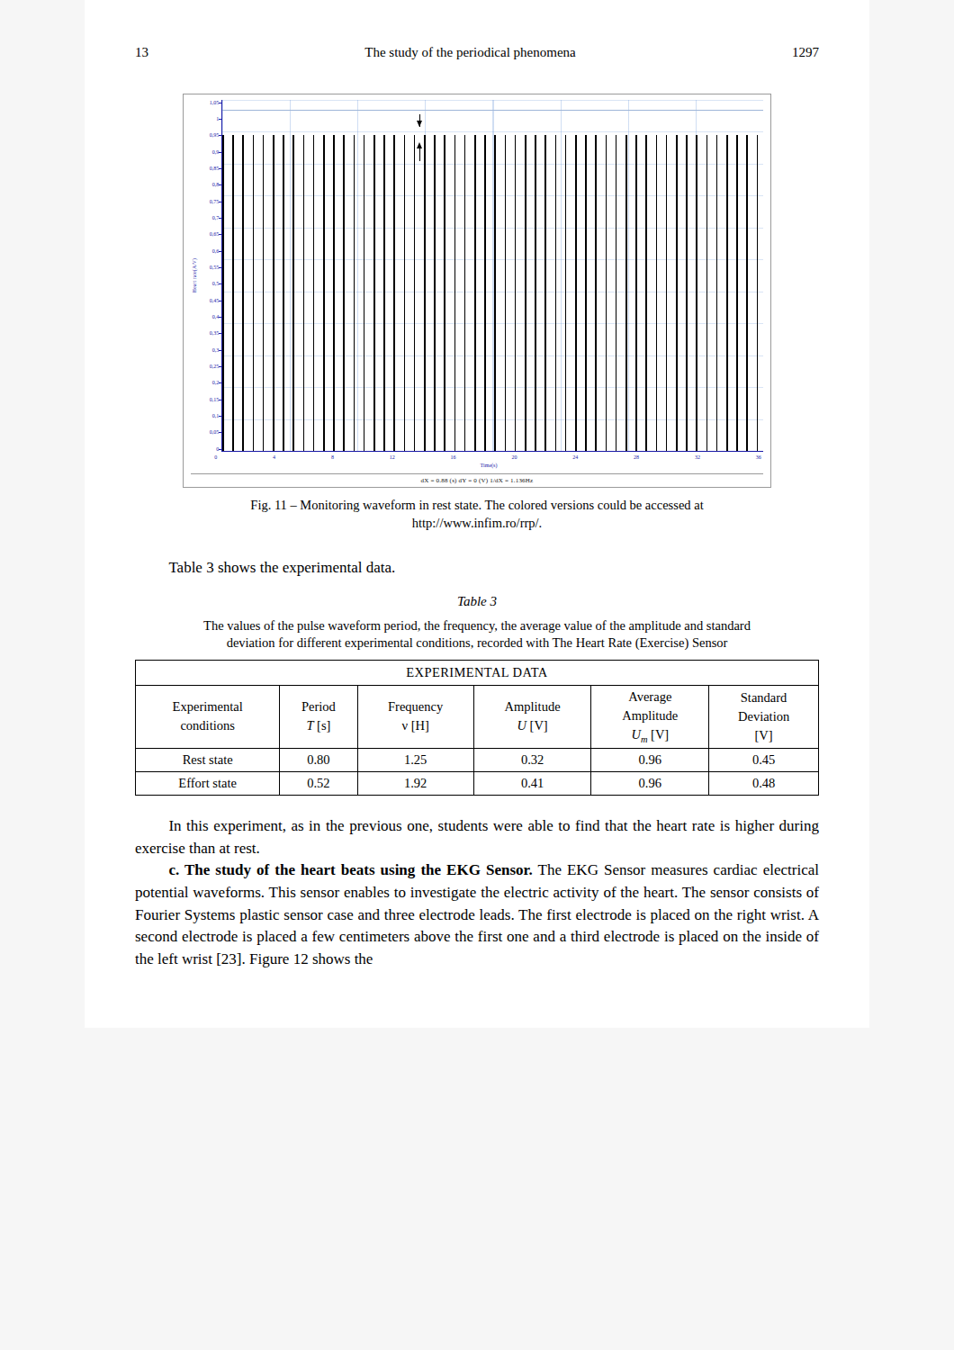13 The study of the periodical phenomena 1297
Heart rate(A/V)
1,05 1 0,95 0,9 0,85 0,8 0,75 0,7 0,65 0,6 0,55 0,5 0,45 0,4 0,35 0,3 0,25 0,2 0,15 0,1 0,05 0
0481216 2024283236
Time(s)
dX = 0.88 (s) dY = 0 (V) 1/dX = 1.136Hz
Fig. 11 – Monitoring waveform in rest state. The colored versions could be accessed at
http://www.infim.ro/rrp/.
Table 3 shows the experimental data.
Table 3
The values of the pulse waveform period, the frequency, the average value of the amplitude and standard deviation for different experimental conditions, recorded with The Heart Rate (Exercise) Sensor
| EXPERIMENTAL DATA |
| --- |
| Experimental conditions | Period T [s] | Frequency ν [H] | Amplitude U [V] | Average Amplitude U m [V] | Standard Deviation [V] |
| Rest state | 0.80 | 1.25 | 0.32 | 0.96 | 0.45 |
| Effort state | 0.52 | 1.92 | 0.41 | 0.96 | 0.48 |
In this experiment, as in the previous one, students were able to find that the heart rate is higher during exercise than at rest.
c. The study of the heart beats using the EKG Sensor. The EKG Sensor measures cardiac electrical potential waveforms. This sensor enables to investigate the electric activity of the heart. The sensor consists of Fourier Systems plastic sensor case and three electrode leads. The first electrode is placed on the right wrist. A second electrode is placed a few centimeters above the first one and a third electrode is placed on the inside of the left wrist [23]. Figure 12 shows the